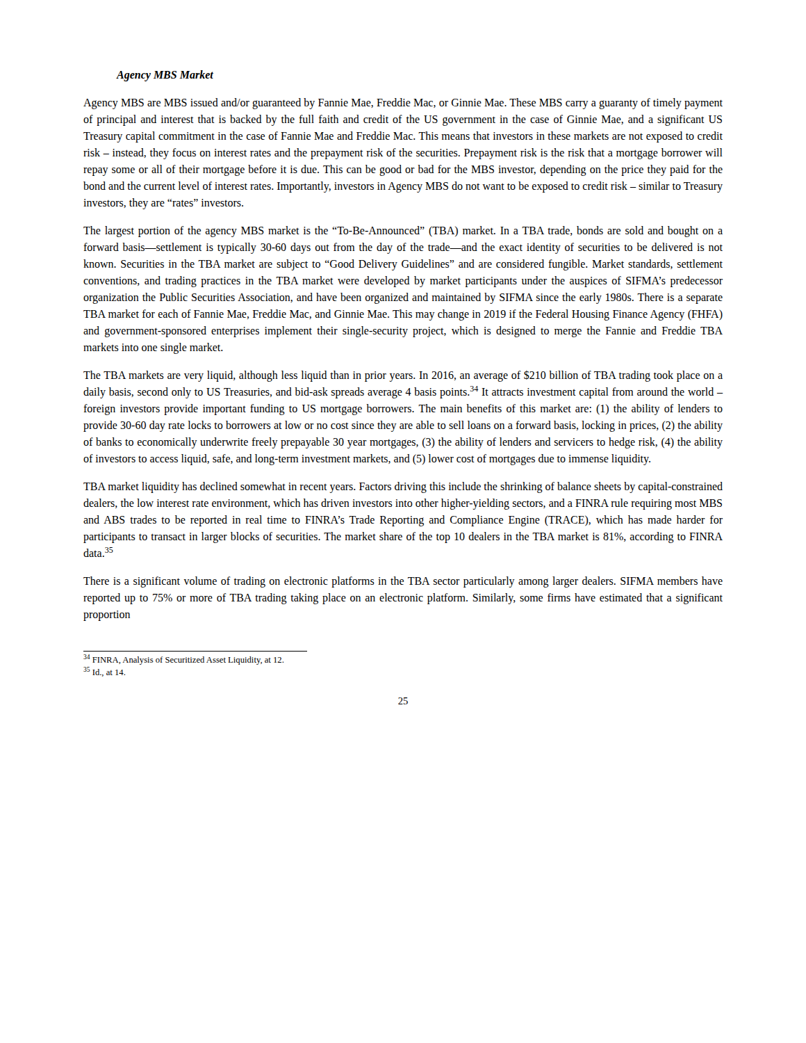Agency MBS Market
Agency MBS are MBS issued and/or guaranteed by Fannie Mae, Freddie Mac, or Ginnie Mae. These MBS carry a guaranty of timely payment of principal and interest that is backed by the full faith and credit of the US government in the case of Ginnie Mae, and a significant US Treasury capital commitment in the case of Fannie Mae and Freddie Mac. This means that investors in these markets are not exposed to credit risk – instead, they focus on interest rates and the prepayment risk of the securities. Prepayment risk is the risk that a mortgage borrower will repay some or all of their mortgage before it is due. This can be good or bad for the MBS investor, depending on the price they paid for the bond and the current level of interest rates. Importantly, investors in Agency MBS do not want to be exposed to credit risk – similar to Treasury investors, they are “rates” investors.
The largest portion of the agency MBS market is the “To-Be-Announced” (TBA) market. In a TBA trade, bonds are sold and bought on a forward basis—settlement is typically 30-60 days out from the day of the trade—and the exact identity of securities to be delivered is not known. Securities in the TBA market are subject to “Good Delivery Guidelines” and are considered fungible. Market standards, settlement conventions, and trading practices in the TBA market were developed by market participants under the auspices of SIFMA’s predecessor organization the Public Securities Association, and have been organized and maintained by SIFMA since the early 1980s. There is a separate TBA market for each of Fannie Mae, Freddie Mac, and Ginnie Mae. This may change in 2019 if the Federal Housing Finance Agency (FHFA) and government-sponsored enterprises implement their single-security project, which is designed to merge the Fannie and Freddie TBA markets into one single market.
The TBA markets are very liquid, although less liquid than in prior years. In 2016, an average of $210 billion of TBA trading took place on a daily basis, second only to US Treasuries, and bid-ask spreads average 4 basis points.34 It attracts investment capital from around the world – foreign investors provide important funding to US mortgage borrowers. The main benefits of this market are: (1) the ability of lenders to provide 30-60 day rate locks to borrowers at low or no cost since they are able to sell loans on a forward basis, locking in prices, (2) the ability of banks to economically underwrite freely prepayable 30 year mortgages, (3) the ability of lenders and servicers to hedge risk, (4) the ability of investors to access liquid, safe, and long-term investment markets, and (5) lower cost of mortgages due to immense liquidity.
TBA market liquidity has declined somewhat in recent years. Factors driving this include the shrinking of balance sheets by capital-constrained dealers, the low interest rate environment, which has driven investors into other higher-yielding sectors, and a FINRA rule requiring most MBS and ABS trades to be reported in real time to FINRA’s Trade Reporting and Compliance Engine (TRACE), which has made harder for participants to transact in larger blocks of securities. The market share of the top 10 dealers in the TBA market is 81%, according to FINRA data.35
There is a significant volume of trading on electronic platforms in the TBA sector particularly among larger dealers. SIFMA members have reported up to 75% or more of TBA trading taking place on an electronic platform. Similarly, some firms have estimated that a significant proportion
34 FINRA, Analysis of Securitized Asset Liquidity, at 12.
35 Id., at 14.
25